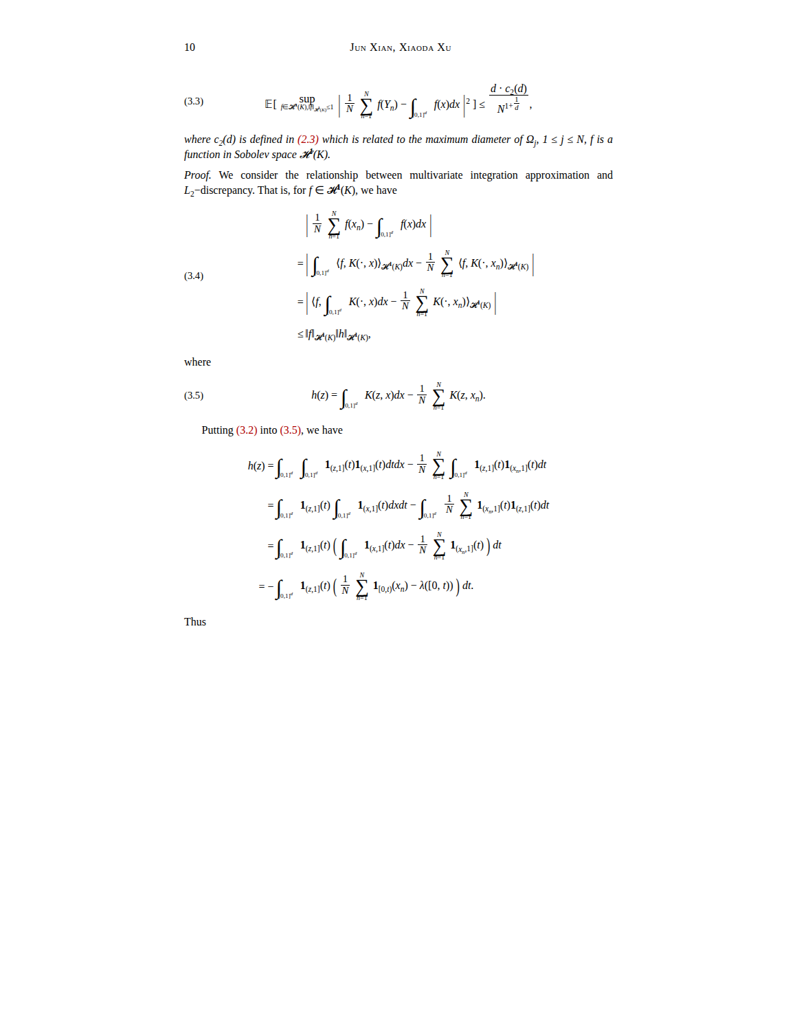10 Jun Xian, Xiaoda Xu
(3.3)
𝔼[ sup f∈𝓗1(K),‖f‖𝓗1(K)≤1 | 1 N N ∑ n=1 f(Yn) − ∫[0,1]d f(x)dx |2 ] ≤ d · c2(d) N1+1 d,
where c2(d) is defined in (2.3) which is related to the maximum diameter of Ωj, 1 ≤ j ≤ N, f is a function in Sobolev space 𝓗1(K).
Proof. We consider the relationship between multivariate integration approximation and L2−discrepancy. That is, for f ∈ 𝓗1(K), we have
(3.4)
| 1 N N ∑ n=1 f(xn) − ∫[0,1]d f(x)dx |
=
| ∫[0,1]d ⟨f, K(·, x)⟩𝓗1(K)dx − 1 N N ∑ n=1 ⟨f, K(·, xn)⟩𝓗1(K) |
=
| ⟨f, ∫[0,1]d K(·, x)dx − 1 N N ∑ n=1 K(·, xn)⟩𝓗1(K) |
≤
‖f‖𝓗1(K)‖h‖𝓗1(K),
where
(3.5)
h(z) = ∫[0,1]d K(z, x)dx − 1 N N ∑ n=1 K(z, xn).
Putting (3.2) into (3.5), we have
h(z) =
∫[0,1]d ∫[0,1]d 1(z,1](t)1(x,1](t)dtdx − 1 N N ∑ n=1 ∫[0,1]d 1(z,1](t)1(xn,1](t)dt
=
∫[0,1]d 1(z,1](t) ∫[0,1]d 1(x,1](t)dxdt − ∫[0,1]d 1 N N ∑ n=1 1(xn,1](t)1(z,1](t)dt
=
∫[0,1]d 1(z,1](t) ( ∫[0,1]d 1(x,1](t)dx − 1 N N ∑ n=1 1(xn,1](t) ) dt
= −
∫[0,1]d 1(z,1](t) ( 1 N N ∑ n=1 1[0,t)(xn) − λ([0, t)) ) dt.
Thus